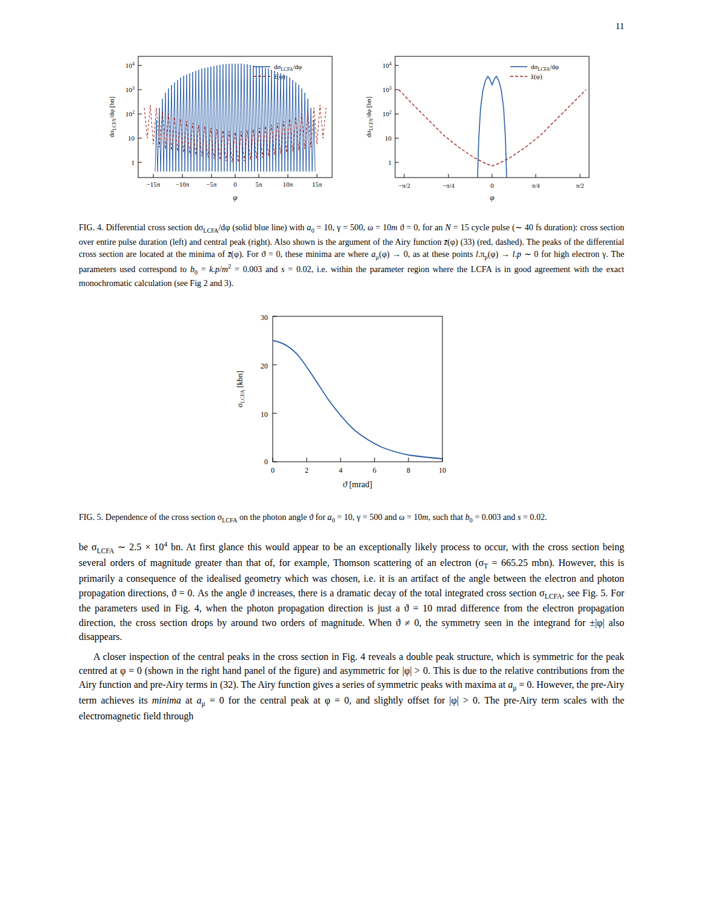11
104 103 102 10 1 −15π −10π −5π 0 5π 10π 15π φ dσLCFA/dφ [bn] dσLCFA/dφ z̄(φ)
104 103 102 10 1 −π/2 −π/4 0 π/4 π/2 φ dσLCFA/dφ [bn] dσLCFA/dφ z̄(φ)
FIG. 4. Differential cross section dσLCFA/dφ (solid blue line) with a0 = 10, γ = 500, ω = 10m ϑ = 0, for an N = 15 cycle pulse (∼ 40 fs duration): cross section over entire pulse duration (left) and central peak (right). Also shown is the argument of the Airy function z̄(φ) (33) (red, dashed). The peaks of the differential cross section are located at the minima of z̄(φ). For ϑ = 0, these minima are where aμ(φ) → 0, as at these points l.πp(φ) → l.p ∼ 0 for high electron γ. The parameters used correspond to b0 = k.p/m2 = 0.003 and s = 0.02, i.e. within the parameter region where the LCFA is in good agreement with the exact monochromatic calculation (see Fig 2 and 3).
30 20 10 0 0 2 4 6 8 10 ϑ [mrad] σLCFA [kbn]
FIG. 5. Dependence of the cross section σLCFA on the photon angle ϑ for a0 = 10, γ = 500 and ω = 10m, such that b0 = 0.003 and s = 0.02.
be σLCFA ∼ 2.5 × 104 bn. At first glance this would appear to be an exceptionally likely process to occur, with the cross section being several orders of magnitude greater than that of, for example, Thomson scattering of an electron (σT = 665.25 mbn). However, this is primarily a consequence of the idealised geometry which was chosen, i.e. it is an artifact of the angle between the electron and photon propagation directions, ϑ = 0. As the angle ϑ increases, there is a dramatic decay of the total integrated cross section σLCFA, see Fig. 5. For the parameters used in Fig. 4, when the photon propagation direction is just a ϑ = 10 mrad difference from the electron propagation direction, the cross section drops by around two orders of magnitude. When ϑ ≠ 0, the symmetry seen in the integrand for ±|φ| also disappears.
A closer inspection of the central peaks in the cross section in Fig. 4 reveals a double peak structure, which is symmetric for the peak centred at φ = 0 (shown in the right hand panel of the figure) and asymmetric for |φ| > 0. This is due to the relative contributions from the Airy function and pre-Airy terms in (32). The Airy function gives a series of symmetric peaks with maxima at aμ = 0. However, the pre-Airy term achieves its minima at aμ = 0 for the central peak at φ = 0, and slightly offset for |φ| > 0. The pre-Airy term scales with the electromagnetic field through